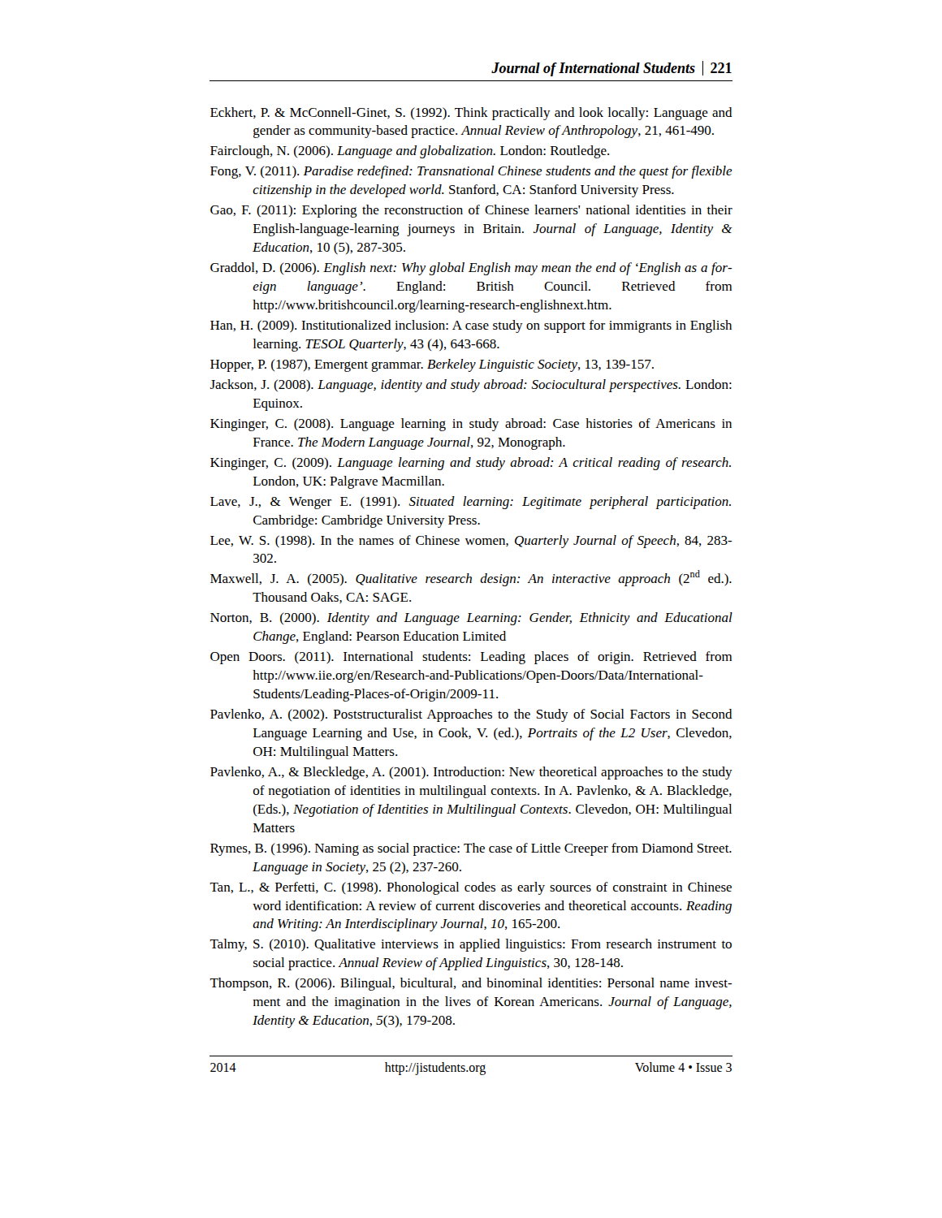Journal of International Students 221
Eckhert, P. & McConnell-Ginet, S. (1992). Think practically and look locally: Language and gender as community-based practice. Annual Review of Anthropology, 21, 461-490.
Fairclough, N. (2006). Language and globalization. London: Routledge.
Fong, V. (2011). Paradise redefined: Transnational Chinese students and the quest for flexible citizenship in the developed world. Stanford, CA: Stanford University Press.
Gao, F. (2011): Exploring the reconstruction of Chinese learners' national identities in their English-language-learning journeys in Britain. Journal of Language, Identity & Education, 10 (5), 287-305.
Graddol, D. (2006). English next: Why global English may mean the end of ‘English as a foreign language’. England: British Council. Retrieved from http://www.britishcouncil.org/learning-research-englishnext.htm.
Han, H. (2009). Institutionalized inclusion: A case study on support for immigrants in English learning. TESOL Quarterly, 43 (4), 643-668.
Hopper, P. (1987), Emergent grammar. Berkeley Linguistic Society, 13, 139-157.
Jackson, J. (2008). Language, identity and study abroad: Sociocultural perspectives. London: Equinox.
Kinginger, C. (2008). Language learning in study abroad: Case histories of Americans in France. The Modern Language Journal, 92, Monograph.
Kinginger, C. (2009). Language learning and study abroad: A critical reading of research. London, UK: Palgrave Macmillan.
Lave, J., & Wenger E. (1991). Situated learning: Legitimate peripheral participation. Cambridge: Cambridge University Press.
Lee, W. S. (1998). In the names of Chinese women, Quarterly Journal of Speech, 84, 283-302.
Maxwell, J. A. (2005). Qualitative research design: An interactive approach (2nd ed.). Thousand Oaks, CA: SAGE.
Norton, B. (2000). Identity and Language Learning: Gender, Ethnicity and Educational Change, England: Pearson Education Limited
Open Doors. (2011). International students: Leading places of origin. Retrieved from http://www.iie.org/en/Research-and-Publications/Open-Doors/Data/International-Students/Leading-Places-of-Origin/2009-11.
Pavlenko, A. (2002). Poststructuralist Approaches to the Study of Social Factors in Second Language Learning and Use, in Cook, V. (ed.), Portraits of the L2 User, Clevedon, OH: Multilingual Matters.
Pavlenko, A., & Bleckledge, A. (2001). Introduction: New theoretical approaches to the study of negotiation of identities in multilingual contexts. In A. Pavlenko, & A. Blackledge, (Eds.), Negotiation of Identities in Multilingual Contexts. Clevedon, OH: Multilingual Matters
Rymes, B. (1996). Naming as social practice: The case of Little Creeper from Diamond Street. Language in Society, 25 (2), 237-260.
Tan, L., & Perfetti, C. (1998). Phonological codes as early sources of constraint in Chinese word identification: A review of current discoveries and theoretical accounts. Reading and Writing: An Interdisciplinary Journal, 10, 165-200.
Talmy, S. (2010). Qualitative interviews in applied linguistics: From research instrument to social practice. Annual Review of Applied Linguistics, 30, 128-148.
Thompson, R. (2006). Bilingual, bicultural, and binominal identities: Personal name investment and the imagination in the lives of Korean Americans. Journal of Language, Identity & Education, 5(3), 179-208.
2014 http://jistudents.org Volume 4 • Issue 3